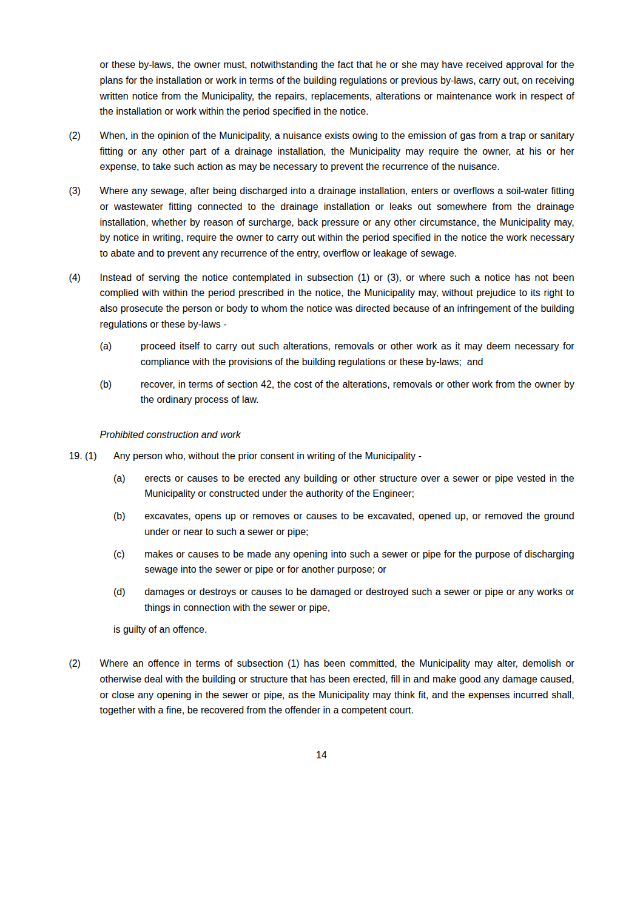or these by-laws, the owner must, notwithstanding the fact that he or she may have received approval for the plans for the installation or work in terms of the building regulations or previous by-laws, carry out, on receiving written notice from the Municipality, the repairs, replacements, alterations or maintenance work in respect of the installation or work within the period specified in the notice.
(2)
When, in the opinion of the Municipality, a nuisance exists owing to the emission of gas from a trap or sanitary fitting or any other part of a drainage installation, the Municipality may require the owner, at his or her expense, to take such action as may be necessary to prevent the recurrence of the nuisance.
(3)
Where any sewage, after being discharged into a drainage installation, enters or overflows a soil-water fitting or wastewater fitting connected to the drainage installation or leaks out somewhere from the drainage installation, whether by reason of surcharge, back pressure or any other circumstance, the Municipality may, by notice in writing, require the owner to carry out within the period specified in the notice the work necessary to abate and to prevent any recurrence of the entry, overflow or leakage of sewage.
(4)
Instead of serving the notice contemplated in subsection (1) or (3), or where such a notice has not been complied with within the period prescribed in the notice, the Municipality may, without prejudice to its right to also prosecute the person or body to whom the notice was directed because of an infringement of the building regulations or these by-laws -
(a)
proceed itself to carry out such alterations, removals or other work as it may deem necessary for compliance with the provisions of the building regulations or these by-laws; and
(b)
recover, in terms of section 42, the cost of the alterations, removals or other work from the owner by the ordinary process of law.
Prohibited construction and work
19. (1)
Any person who, without the prior consent in writing of the Municipality -
(a)
erects or causes to be erected any building or other structure over a sewer or pipe vested in the Municipality or constructed under the authority of the Engineer;
(b)
excavates, opens up or removes or causes to be excavated, opened up, or removed the ground under or near to such a sewer or pipe;
(c)
makes or causes to be made any opening into such a sewer or pipe for the purpose of discharging sewage into the sewer or pipe or for another purpose; or
(d)
damages or destroys or causes to be damaged or destroyed such a sewer or pipe or any works or things in connection with the sewer or pipe,
is guilty of an offence.
(2)
Where an offence in terms of subsection (1) has been committed, the Municipality may alter, demolish or otherwise deal with the building or structure that has been erected, fill in and make good any damage caused, or close any opening in the sewer or pipe, as the Municipality may think fit, and the expenses incurred shall, together with a fine, be recovered from the offender in a competent court.
14